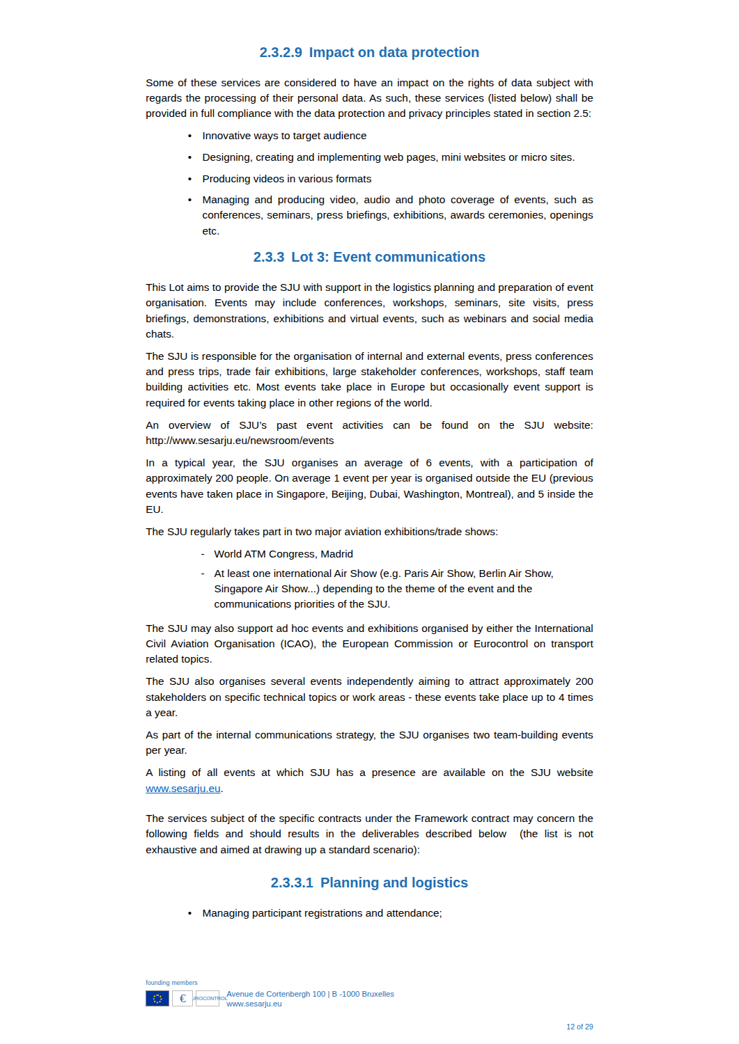2.3.2.9 Impact on data protection
Some of these services are considered to have an impact on the rights of data subject with regards the processing of their personal data. As such, these services (listed below) shall be provided in full compliance with the data protection and privacy principles stated in section 2.5:
Innovative ways to target audience
Designing, creating and implementing web pages, mini websites or micro sites.
Producing videos in various formats
Managing and producing video, audio and photo coverage of events, such as conferences, seminars, press briefings, exhibitions, awards ceremonies, openings etc.
2.3.3 Lot 3: Event communications
This Lot aims to provide the SJU with support in the logistics planning and preparation of event organisation. Events may include conferences, workshops, seminars, site visits, press briefings, demonstrations, exhibitions and virtual events, such as webinars and social media chats.
The SJU is responsible for the organisation of internal and external events, press conferences and press trips, trade fair exhibitions, large stakeholder conferences, workshops, staff team building activities etc. Most events take place in Europe but occasionally event support is required for events taking place in other regions of the world.
An overview of SJU’s past event activities can be found on the SJU website: http://www.sesarju.eu/newsroom/events
In a typical year, the SJU organises an average of 6 events, with a participation of approximately 200 people. On average 1 event per year is organised outside the EU (previous events have taken place in Singapore, Beijing, Dubai, Washington, Montreal), and 5 inside the EU.
The SJU regularly takes part in two major aviation exhibitions/trade shows:
World ATM Congress, Madrid
At least one international Air Show (e.g. Paris Air Show, Berlin Air Show, Singapore Air Show...) depending to the theme of the event and the communications priorities of the SJU.
The SJU may also support ad hoc events and exhibitions organised by either the International Civil Aviation Organisation (ICAO), the European Commission or Eurocontrol on transport related topics.
The SJU also organises several events independently aiming to attract approximately 200 stakeholders on specific technical topics or work areas - these events take place up to 4 times a year.
As part of the internal communications strategy, the SJU organises two team-building events per year.
A listing of all events at which SJU has a presence are available on the SJU website www.sesarju.eu.
The services subject of the specific contracts under the Framework contract may concern the following fields and should results in the deliverables described below (the list is not exhaustive and aimed at drawing up a standard scenario):
2.3.3.1 Planning and logistics
Managing participant registrations and attendance;
founding members
€
EUROCONTROL
Avenue de Cortenbergh 100 | B -1000 Bruxelles
www.sesarju.eu
12 of 29